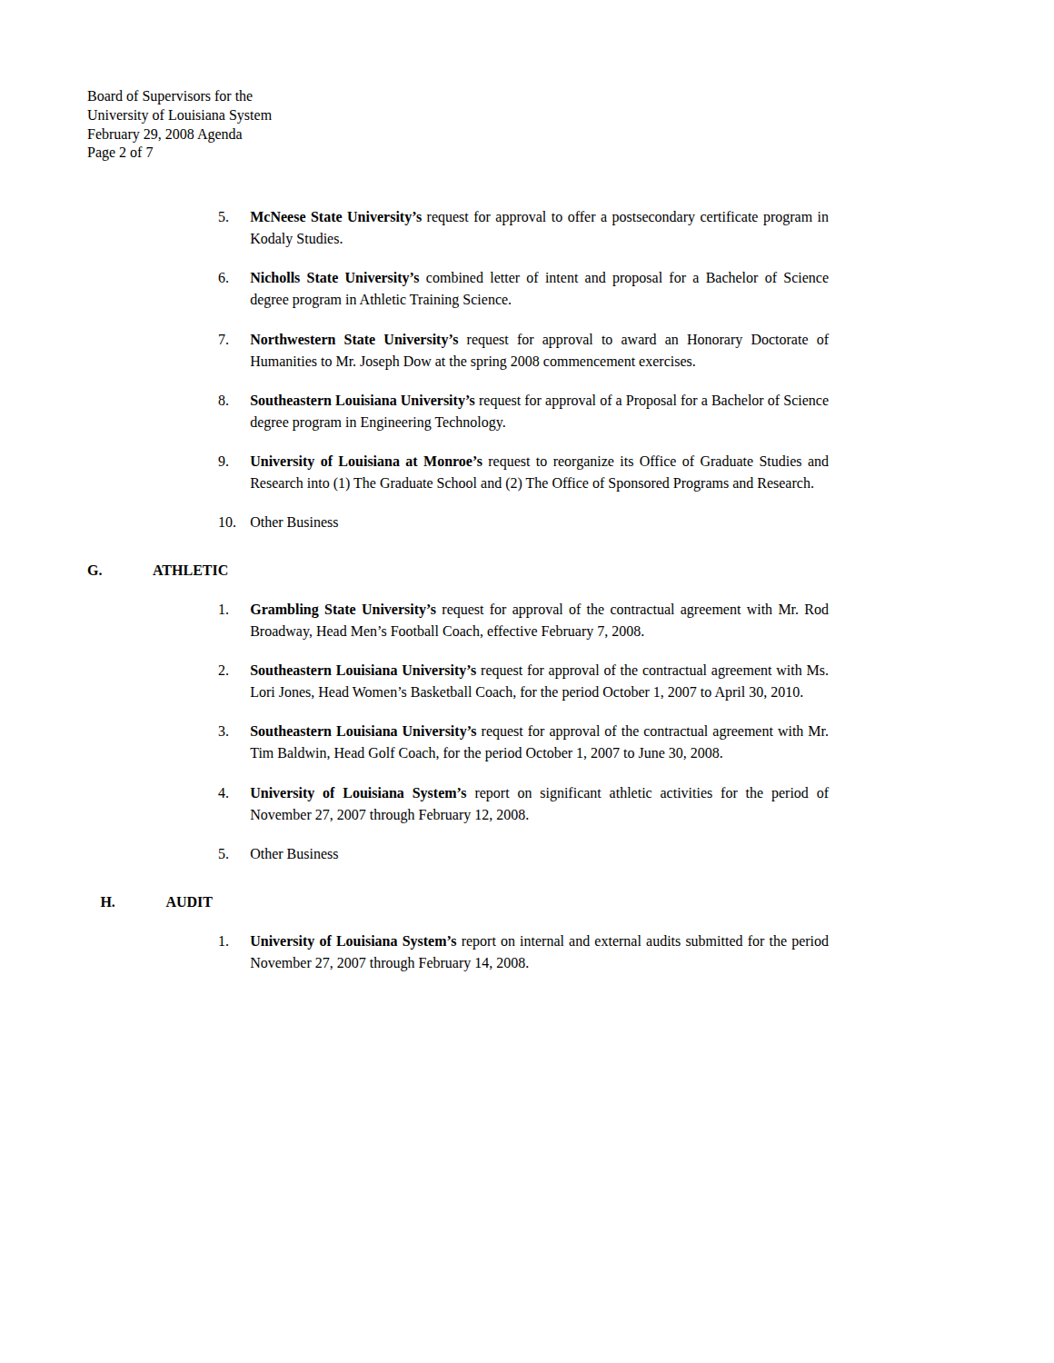Board of Supervisors for the
University of Louisiana System
February 29, 2008 Agenda
Page 2 of 7
5.
McNeese State University’s request for approval to offer a postsecondary certificate program in Kodaly Studies.
6.
Nicholls State University’s combined letter of intent and proposal for a Bachelor of Science degree program in Athletic Training Science.
7.
Northwestern State University’s request for approval to award an Honorary Doctorate of Humanities to Mr. Joseph Dow at the spring 2008 commencement exercises.
8.
Southeastern Louisiana University’s request for approval of a Proposal for a Bachelor of Science degree program in Engineering Technology.
9.
University of Louisiana at Monroe’s request to reorganize its Office of Graduate Studies and Research into (1) The Graduate School and (2) The Office of Sponsored Programs and Research.
10.
Other Business
G.
ATHLETIC
1.
Grambling State University’s request for approval of the contractual agreement with Mr. Rod Broadway, Head Men’s Football Coach, effective February 7, 2008.
2.
Southeastern Louisiana University’s request for approval of the contractual agreement with Ms. Lori Jones, Head Women’s Basketball Coach, for the period October 1, 2007 to April 30, 2010.
3.
Southeastern Louisiana University’s request for approval of the contractual agreement with Mr. Tim Baldwin, Head Golf Coach, for the period October 1, 2007 to June 30, 2008.
4.
University of Louisiana System’s report on significant athletic activities for the period of November 27, 2007 through February 12, 2008.
5.
Other Business
H.
AUDIT
1.
University of Louisiana System’s report on internal and external audits submitted for the period November 27, 2007 through February 14, 2008.